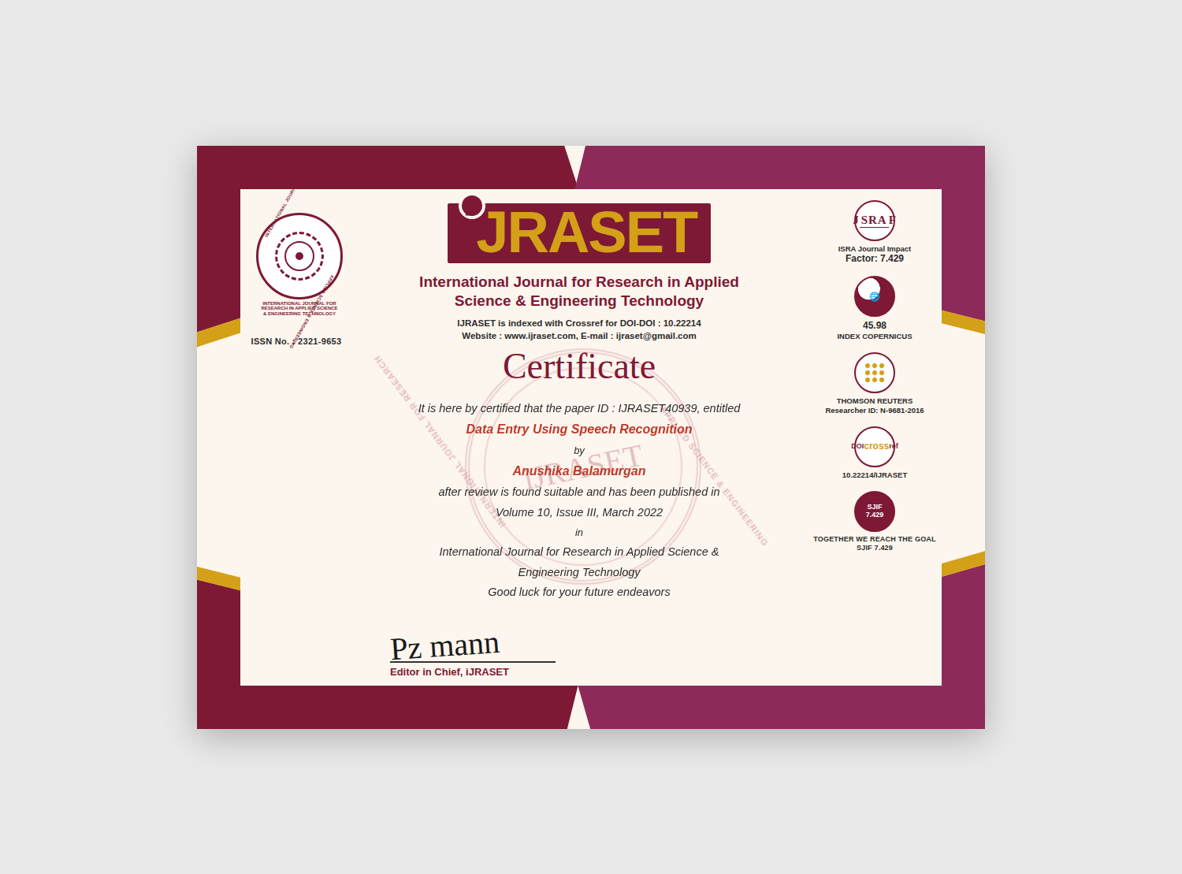International Journal Applied Science & Engineering
INTERNATIONAL JOURNAL FOR
RESEARCH IN APPLIED SCIENCE
& ENGINEERING TECHNOLOGY
ISSN No. : 2321-9653
iJRASET
International Journal for Research in Applied
Science & Engineering Technology
IJRASET is indexed with Crossref for DOI-DOI : 10.22214
Website : www.ijraset.com, E-mail : ijraset@gmail.com
Certificate
International Journal for Research Applied Science & Engineering
iJRASET
It is here by certified that the paper ID : IJRASET40939, entitled
Data Entry Using Speech Recognition
by
Anushika Balamurgan
after review is found suitable and has been published in
Volume 10, Issue III, March 2022
in
International Journal for Research in Applied Science &
Engineering Technology
Good luck for your future endeavors
Pz mann
Editor in Chief, iJRASET
JSRAF
ISRA Journal Impact
Factor: 7.429
🌐
45.98 INDEX COPERNICUS
THOMSON REUTERS
Researcher ID: N-9681-2016
DOI
crossref
10.22214/IJRASET
SJIF
7.429
TOGETHER WE REACH THE GOAL
SJIF 7.429